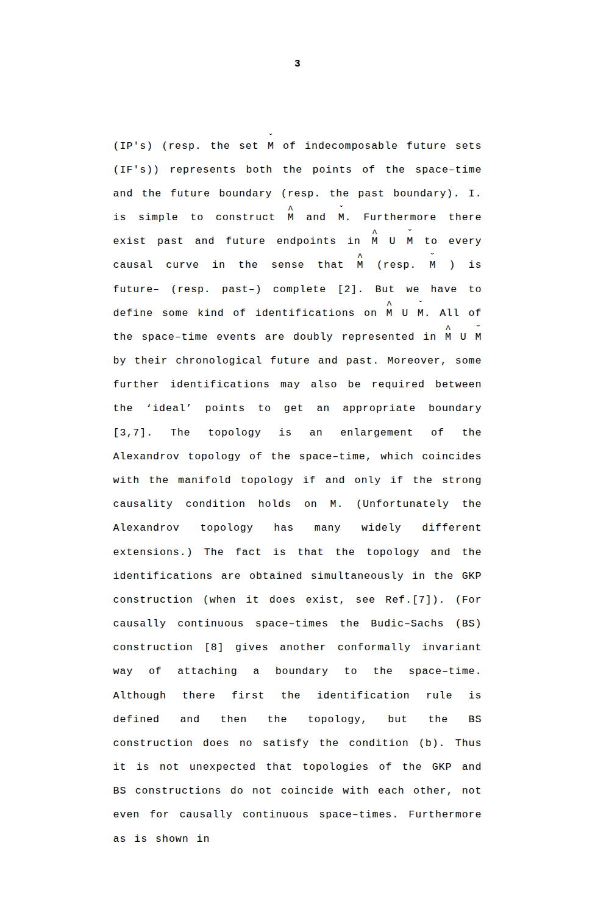3
(IP's) (resp. the set Mˇ of indecomposable future sets (IF's)) represents both the points of the space–time and the future boundary (resp. the past boundary). I. is simple to construct M^ and Mˇ. Furthermore there exist past and future endpoints in M^ U Mˇ to every causal curve in the sense that M^ (resp. Mˇ ) is future– (resp. past–) complete [2]. But we have to define some kind of identifications on M^ U Mˇ. All of the space–time events are doubly represented in M^ U Mˇ by their chronological future and past. Moreover, some further identifications may also be required between the ‘ideal’ points to get an appropriate boundary [3,7]. The topology is an enlargement of the Alexandrov topology of the space–time, which coincides with the manifold topology if and only if the strong causality condition holds on M. (Unfortunately the Alexandrov topology has many widely different extensions.) The fact is that the topology and the identifications are obtained simultaneously in the GKP construction (when it does exist, see Ref.[7]). (For causally continuous space–times the Budic–Sachs (BS) construction [8] gives another conformally invariant way of attaching a boundary to the space–time. Although there first the identification rule is defined and then the topology, but the BS construction does no satisfy the condition (b). Thus it is not unexpected that topologies of the GKP and BS constructions do not coincide with each other, not even for causally continuous space–times. Furthermore as is shown in